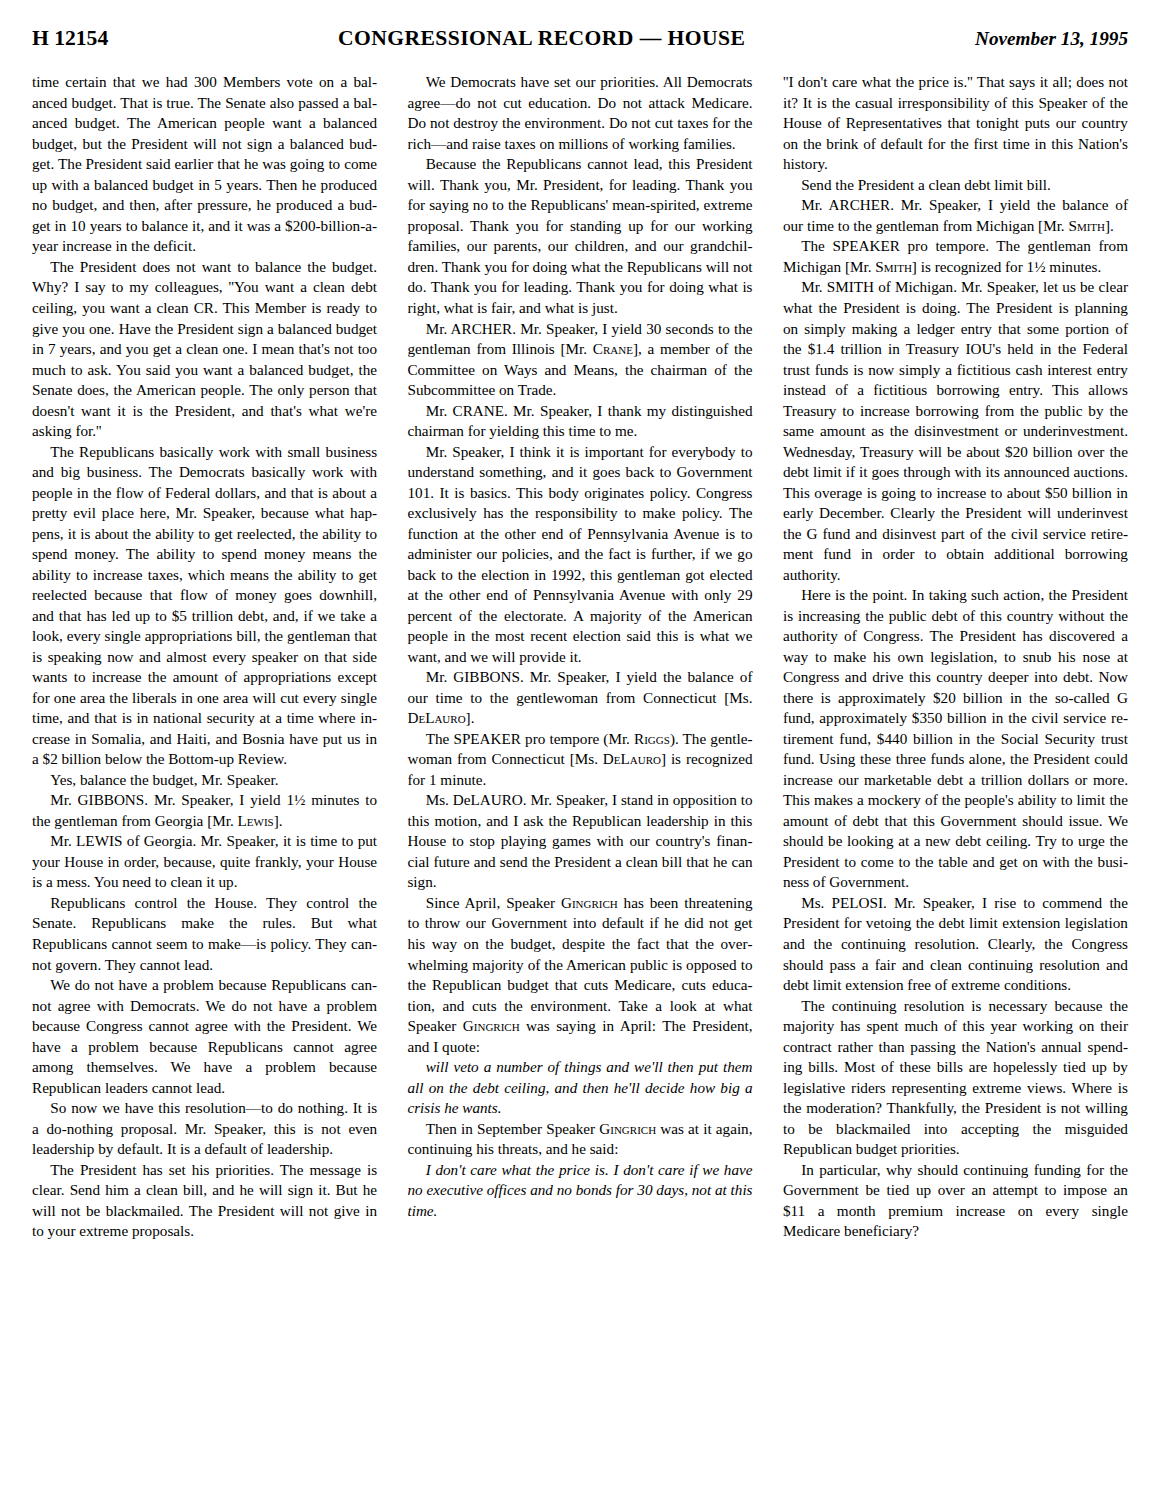H 12154 CONGRESSIONAL RECORD — HOUSE November 13, 1995
time certain that we had 300 Members vote on a balanced budget. That is true. The Senate also passed a balanced budget. The American people want a balanced budget, but the President will not sign a balanced budget. The President said earlier that he was going to come up with a balanced budget in 5 years. Then he produced no budget, and then, after pressure, he produced a budget in 10 years to balance it, and it was a $200-billion-a-year increase in the deficit.
The President does not want to balance the budget. Why? I say to my colleagues, ''You want a clean debt ceiling, you want a clean CR. This Member is ready to give you one. Have the President sign a balanced budget in 7 years, and you get a clean one. I mean that's not too much to ask. You said you want a balanced budget, the Senate does, the American people. The only person that doesn't want it is the President, and that's what we're asking for.''
The Republicans basically work with small business and big business. The Democrats basically work with people in the flow of Federal dollars, and that is about a pretty evil place here, Mr. Speaker, because what happens, it is about the ability to get reelected, the ability to spend money. The ability to spend money means the ability to increase taxes, which means the ability to get reelected because that flow of money goes downhill, and that has led up to $5 trillion debt, and, if we take a look, every single appropriations bill, the gentleman that is speaking now and almost every speaker on that side wants to increase the amount of appropriations except for one area the liberals in one area will cut every single time, and that is in national security at a time where increase in Somalia, and Haiti, and Bosnia have put us in a $2 billion below the Bottom-up Review.
Yes, balance the budget, Mr. Speaker.
Mr. GIBBONS. Mr. Speaker, I yield 1½ minutes to the gentleman from Georgia [Mr. Lewis].
Mr. LEWIS of Georgia. Mr. Speaker, it is time to put your House in order, because, quite frankly, your House is a mess. You need to clean it up.
Republicans control the House. They control the Senate. Republicans make the rules. But what Republicans cannot seem to make—is policy. They cannot govern. They cannot lead.
We do not have a problem because Republicans cannot agree with Democrats. We do not have a problem because Congress cannot agree with the President. We have a problem because Republicans cannot agree among themselves. We have a problem because Republican leaders cannot lead.
So now we have this resolution—to do nothing. It is a do-nothing proposal. Mr. Speaker, this is not even leadership by default. It is a default of leadership.
The President has set his priorities. The message is clear. Send him a clean bill, and he will sign it. But he will not be blackmailed. The President will not give in to your extreme proposals.
We Democrats have set our priorities. All Democrats agree—do not cut education. Do not attack Medicare. Do not destroy the environment. Do not cut taxes for the rich—and raise taxes on millions of working families.
Because the Republicans cannot lead, this President will. Thank you, Mr. President, for leading. Thank you for saying no to the Republicans' mean-spirited, extreme proposal. Thank you for standing up for our working families, our parents, our children, and our grandchildren. Thank you for doing what the Republicans will not do. Thank you for leading. Thank you for doing what is right, what is fair, and what is just.
Mr. ARCHER. Mr. Speaker, I yield 30 seconds to the gentleman from Illinois [Mr. Crane], a member of the Committee on Ways and Means, the chairman of the Subcommittee on Trade.
Mr. CRANE. Mr. Speaker, I thank my distinguished chairman for yielding this time to me.
Mr. Speaker, I think it is important for everybody to understand something, and it goes back to Government 101. It is basics. This body originates policy. Congress exclusively has the responsibility to make policy. The function at the other end of Pennsylvania Avenue is to administer our policies, and the fact is further, if we go back to the election in 1992, this gentleman got elected at the other end of Pennsylvania Avenue with only 29 percent of the electorate. A majority of the American people in the most recent election said this is what we want, and we will provide it.
Mr. GIBBONS. Mr. Speaker, I yield the balance of our time to the gentlewoman from Connecticut [Ms. DeLauro].
The SPEAKER pro tempore (Mr. Riggs). The gentlewoman from Connecticut [Ms. DeLauro] is recognized for 1 minute.
Ms. DeLAURO. Mr. Speaker, I stand in opposition to this motion, and I ask the Republican leadership in this House to stop playing games with our country's financial future and send the President a clean bill that he can sign.
Since April, Speaker Gingrich has been threatening to throw our Government into default if he did not get his way on the budget, despite the fact that the overwhelming majority of the American public is opposed to the Republican budget that cuts Medicare, cuts education, and cuts the environment. Take a look at what Speaker Gingrich was saying in April: The President, and I quote:
will veto a number of things and we'll then put them all on the debt ceiling, and then he'll decide how big a crisis he wants.
Then in September Speaker Gingrich was at it again, continuing his threats, and he said:
I don't care what the price is. I don't care if we have no executive offices and no bonds for 30 days, not at this time.
''I don't care what the price is.'' That says it all; does not it? It is the casual irresponsibility of this Speaker of the House of Representatives that tonight puts our country on the brink of default for the first time in this Nation's history.
Send the President a clean debt limit bill.
Mr. ARCHER. Mr. Speaker, I yield the balance of our time to the gentleman from Michigan [Mr. Smith].
The SPEAKER pro tempore. The gentleman from Michigan [Mr. Smith] is recognized for 1½ minutes.
Mr. SMITH of Michigan. Mr. Speaker, let us be clear what the President is doing. The President is planning on simply making a ledger entry that some portion of the $1.4 trillion in Treasury IOU's held in the Federal trust funds is now simply a fictitious cash interest entry instead of a fictitious borrowing entry. This allows Treasury to increase borrowing from the public by the same amount as the disinvestment or underinvestment. Wednesday, Treasury will be about $20 billion over the debt limit if it goes through with its announced auctions. This overage is going to increase to about $50 billion in early December. Clearly the President will underinvest the G fund and disinvest part of the civil service retirement fund in order to obtain additional borrowing authority.
Here is the point. In taking such action, the President is increasing the public debt of this country without the authority of Congress. The President has discovered a way to make his own legislation, to snub his nose at Congress and drive this country deeper into debt. Now there is approximately $20 billion in the so-called G fund, approximately $350 billion in the civil service retirement fund, $440 billion in the Social Security trust fund. Using these three funds alone, the President could increase our marketable debt a trillion dollars or more. This makes a mockery of the people's ability to limit the amount of debt that this Government should issue. We should be looking at a new debt ceiling. Try to urge the President to come to the table and get on with the business of Government.
Ms. PELOSI. Mr. Speaker, I rise to commend the President for vetoing the debt limit extension legislation and the continuing resolution. Clearly, the Congress should pass a fair and clean continuing resolution and debt limit extension free of extreme conditions.
The continuing resolution is necessary because the majority has spent much of this year working on their contract rather than passing the Nation's annual spending bills. Most of these bills are hopelessly tied up by legislative riders representing extreme views. Where is the moderation? Thankfully, the President is not willing to be blackmailed into accepting the misguided Republican budget priorities.
In particular, why should continuing funding for the Government be tied up over an attempt to impose an $11 a month premium increase on every single Medicare beneficiary?